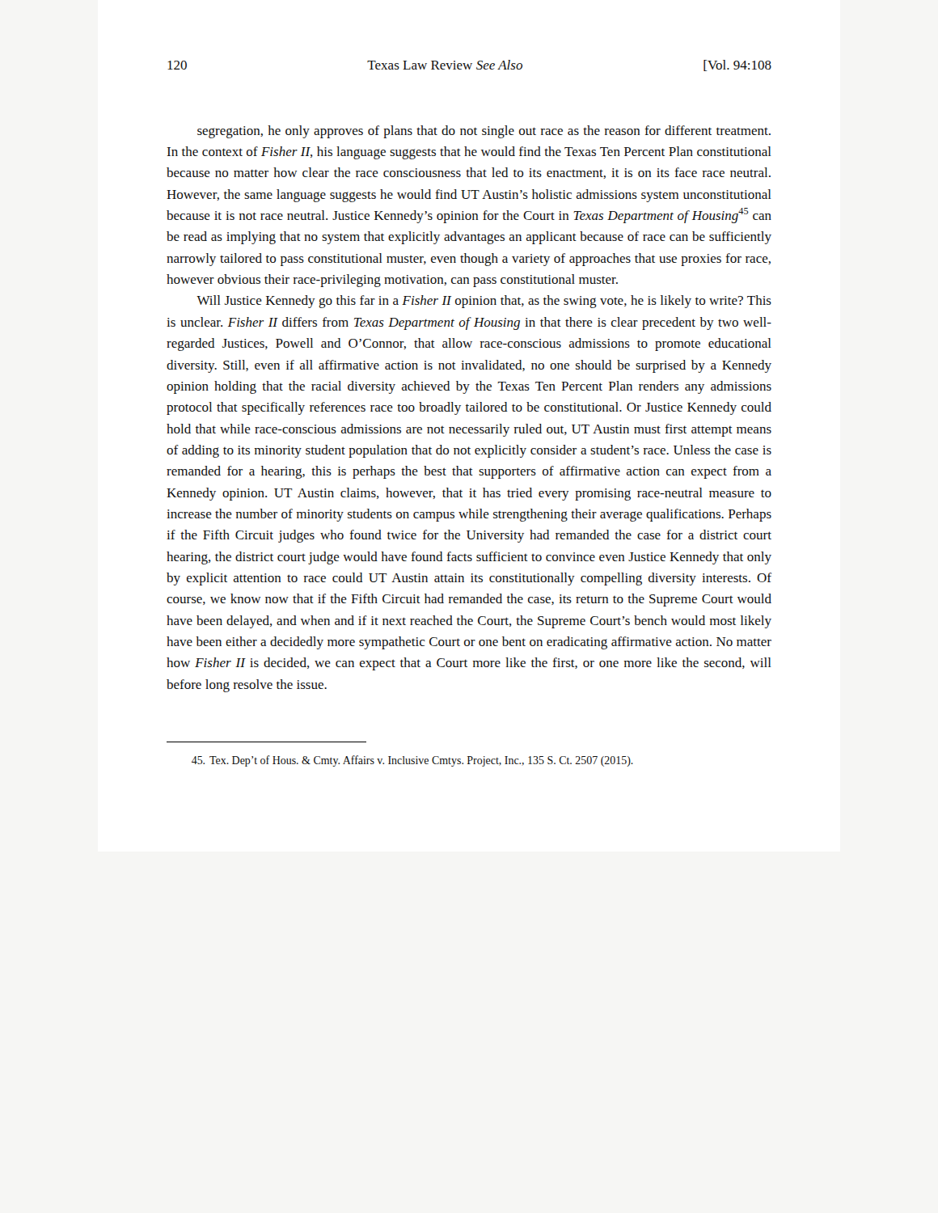120 Texas Law Review See Also [Vol. 94:108
segregation, he only approves of plans that do not single out race as the reason for different treatment. In the context of Fisher II, his language suggests that he would find the Texas Ten Percent Plan constitutional because no matter how clear the race consciousness that led to its enactment, it is on its face race neutral. However, the same language suggests he would find UT Austin’s holistic admissions system unconstitutional because it is not race neutral. Justice Kennedy’s opinion for the Court in Texas Department of Housing45 can be read as implying that no system that explicitly advantages an applicant because of race can be sufficiently narrowly tailored to pass constitutional muster, even though a variety of approaches that use proxies for race, however obvious their race-privileging motivation, can pass constitutional muster.
Will Justice Kennedy go this far in a Fisher II opinion that, as the swing vote, he is likely to write? This is unclear. Fisher II differs from Texas Department of Housing in that there is clear precedent by two well-regarded Justices, Powell and O’Connor, that allow race-conscious admissions to promote educational diversity. Still, even if all affirmative action is not invalidated, no one should be surprised by a Kennedy opinion holding that the racial diversity achieved by the Texas Ten Percent Plan renders any admissions protocol that specifically references race too broadly tailored to be constitutional. Or Justice Kennedy could hold that while race-conscious admissions are not necessarily ruled out, UT Austin must first attempt means of adding to its minority student population that do not explicitly consider a student’s race. Unless the case is remanded for a hearing, this is perhaps the best that supporters of affirmative action can expect from a Kennedy opinion. UT Austin claims, however, that it has tried every promising race-neutral measure to increase the number of minority students on campus while strengthening their average qualifications. Perhaps if the Fifth Circuit judges who found twice for the University had remanded the case for a district court hearing, the district court judge would have found facts sufficient to convince even Justice Kennedy that only by explicit attention to race could UT Austin attain its constitutionally compelling diversity interests. Of course, we know now that if the Fifth Circuit had remanded the case, its return to the Supreme Court would have been delayed, and when and if it next reached the Court, the Supreme Court’s bench would most likely have been either a decidedly more sympathetic Court or one bent on eradicating affirmative action. No matter how Fisher II is decided, we can expect that a Court more like the first, or one more like the second, will before long resolve the issue.
45. Tex. Dep’t of Hous. & Cmty. Affairs v. Inclusive Cmtys. Project, Inc., 135 S. Ct. 2507 (2015).